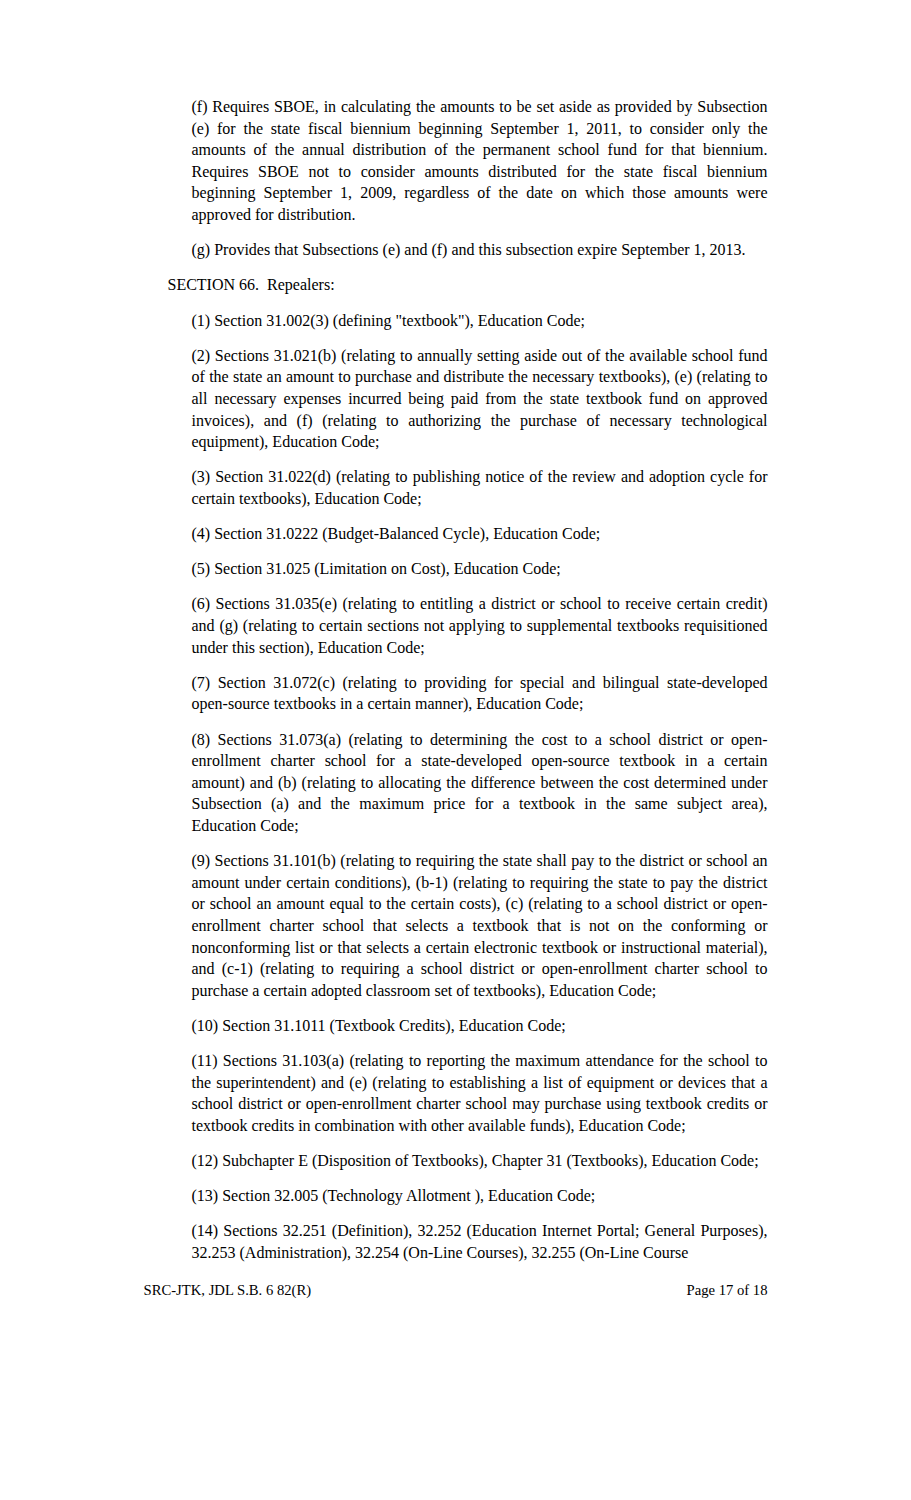(f) Requires SBOE, in calculating the amounts to be set aside as provided by Subsection (e) for the state fiscal biennium beginning September 1, 2011, to consider only the amounts of the annual distribution of the permanent school fund for that biennium. Requires SBOE not to consider amounts distributed for the state fiscal biennium beginning September 1, 2009, regardless of the date on which those amounts were approved for distribution.
(g) Provides that Subsections (e) and (f) and this subsection expire September 1, 2013.
SECTION 66. Repealers:
(1) Section 31.002(3) (defining "textbook"), Education Code;
(2) Sections 31.021(b) (relating to annually setting aside out of the available school fund of the state an amount to purchase and distribute the necessary textbooks), (e) (relating to all necessary expenses incurred being paid from the state textbook fund on approved invoices), and (f) (relating to authorizing the purchase of necessary technological equipment), Education Code;
(3) Section 31.022(d) (relating to publishing notice of the review and adoption cycle for certain textbooks), Education Code;
(4) Section 31.0222 (Budget-Balanced Cycle), Education Code;
(5) Section 31.025 (Limitation on Cost), Education Code;
(6) Sections 31.035(e) (relating to entitling a district or school to receive certain credit) and (g) (relating to certain sections not applying to supplemental textbooks requisitioned under this section), Education Code;
(7) Section 31.072(c) (relating to providing for special and bilingual state-developed open-source textbooks in a certain manner), Education Code;
(8) Sections 31.073(a) (relating to determining the cost to a school district or open-enrollment charter school for a state-developed open-source textbook in a certain amount) and (b) (relating to allocating the difference between the cost determined under Subsection (a) and the maximum price for a textbook in the same subject area), Education Code;
(9) Sections 31.101(b) (relating to requiring the state shall pay to the district or school an amount under certain conditions), (b-1) (relating to requiring the state to pay the district or school an amount equal to the certain costs), (c) (relating to a school district or open-enrollment charter school that selects a textbook that is not on the conforming or nonconforming list or that selects a certain electronic textbook or instructional material), and (c-1) (relating to requiring a school district or open-enrollment charter school to purchase a certain adopted classroom set of textbooks), Education Code;
(10) Section 31.1011 (Textbook Credits), Education Code;
(11) Sections 31.103(a) (relating to reporting the maximum attendance for the school to the superintendent) and (e) (relating to establishing a list of equipment or devices that a school district or open-enrollment charter school may purchase using textbook credits or textbook credits in combination with other available funds), Education Code;
(12) Subchapter E (Disposition of Textbooks), Chapter 31 (Textbooks), Education Code;
(13) Section 32.005 (Technology Allotment ), Education Code;
(14) Sections 32.251 (Definition), 32.252 (Education Internet Portal; General Purposes), 32.253 (Administration), 32.254 (On-Line Courses), 32.255 (On-Line Course
SRC-JTK, JDL S.B. 6 82(R)
Page 17 of 18